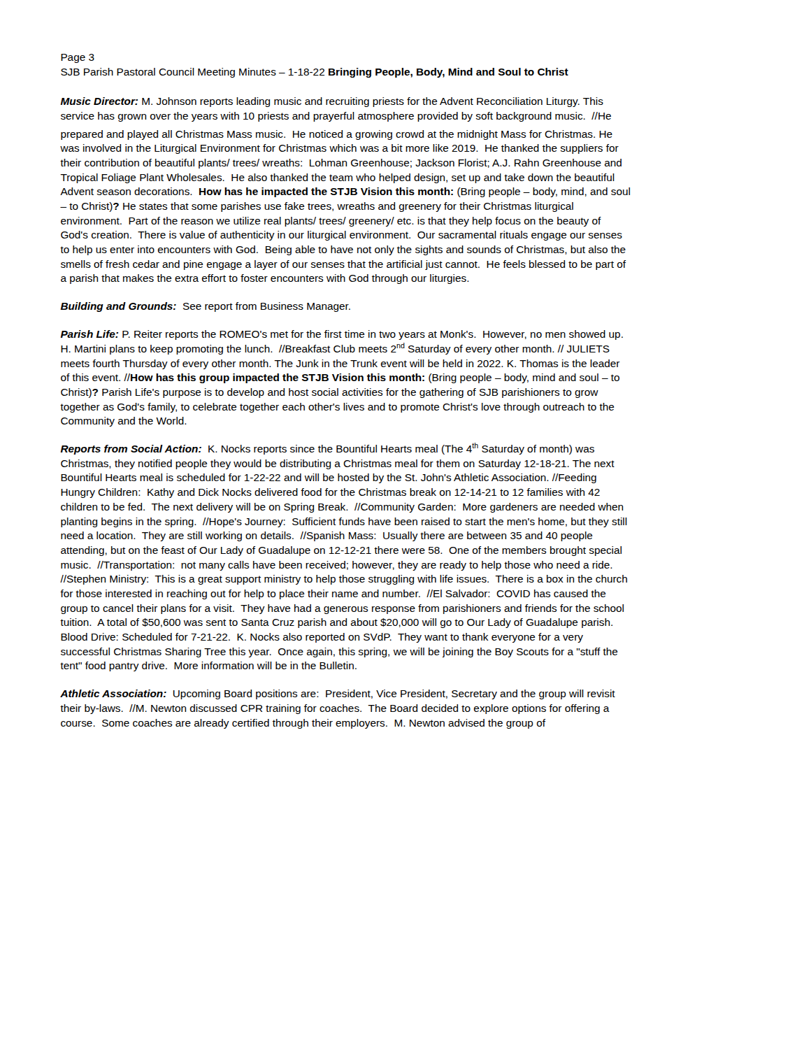Page 3
SJB Parish Pastoral Council Meeting Minutes – 1-18-22 Bringing People, Body, Mind and Soul to Christ
Music Director: M. Johnson reports leading music and recruiting priests for the Advent Reconciliation Liturgy. This service has grown over the years with 10 priests and prayerful atmosphere provided by soft background music. //He
prepared and played all Christmas Mass music. He noticed a growing crowd at the midnight Mass for Christmas. He was involved in the Liturgical Environment for Christmas which was a bit more like 2019. He thanked the suppliers for their contribution of beautiful plants/ trees/ wreaths: Lohman Greenhouse; Jackson Florist; A.J. Rahn Greenhouse and Tropical Foliage Plant Wholesales. He also thanked the team who helped design, set up and take down the beautiful Advent season decorations. How has he impacted the STJB Vision this month: (Bring people – body, mind, and soul – to Christ)? He states that some parishes use fake trees, wreaths and greenery for their Christmas liturgical environment. Part of the reason we utilize real plants/ trees/ greenery/ etc. is that they help focus on the beauty of God's creation. There is value of authenticity in our liturgical environment. Our sacramental rituals engage our senses to help us enter into encounters with God. Being able to have not only the sights and sounds of Christmas, but also the smells of fresh cedar and pine engage a layer of our senses that the artificial just cannot. He feels blessed to be part of a parish that makes the extra effort to foster encounters with God through our liturgies.
Building and Grounds: See report from Business Manager.
Parish Life: P. Reiter reports the ROMEO's met for the first time in two years at Monk's. However, no men showed up. H. Martini plans to keep promoting the lunch. //Breakfast Club meets 2nd Saturday of every other month. // JULIETS meets fourth Thursday of every other month. The Junk in the Trunk event will be held in 2022. K. Thomas is the leader of this event. //How has this group impacted the STJB Vision this month: (Bring people – body, mind and soul – to Christ)? Parish Life's purpose is to develop and host social activities for the gathering of SJB parishioners to grow together as God's family, to celebrate together each other's lives and to promote Christ's love through outreach to the Community and the World.
Reports from Social Action: K. Nocks reports since the Bountiful Hearts meal (The 4th Saturday of month) was Christmas, they notified people they would be distributing a Christmas meal for them on Saturday 12-18-21. The next Bountiful Hearts meal is scheduled for 1-22-22 and will be hosted by the St. John's Athletic Association. //Feeding Hungry Children: Kathy and Dick Nocks delivered food for the Christmas break on 12-14-21 to 12 families with 42 children to be fed. The next delivery will be on Spring Break. //Community Garden: More gardeners are needed when planting begins in the spring. //Hope's Journey: Sufficient funds have been raised to start the men's home, but they still need a location. They are still working on details. //Spanish Mass: Usually there are between 35 and 40 people attending, but on the feast of Our Lady of Guadalupe on 12-12-21 there were 58. One of the members brought special music. //Transportation: not many calls have been received; however, they are ready to help those who need a ride. //Stephen Ministry: This is a great support ministry to help those struggling with life issues. There is a box in the church for those interested in reaching out for help to place their name and number. //El Salvador: COVID has caused the group to cancel their plans for a visit. They have had a generous response from parishioners and friends for the school tuition. A total of $50,600 was sent to Santa Cruz parish and about $20,000 will go to Our Lady of Guadalupe parish. Blood Drive: Scheduled for 7-21-22. K. Nocks also reported on SVdP. They want to thank everyone for a very successful Christmas Sharing Tree this year. Once again, this spring, we will be joining the Boy Scouts for a "stuff the tent" food pantry drive. More information will be in the Bulletin.
Athletic Association: Upcoming Board positions are: President, Vice President, Secretary and the group will revisit their by-laws. //M. Newton discussed CPR training for coaches. The Board decided to explore options for offering a course. Some coaches are already certified through their employers. M. Newton advised the group of